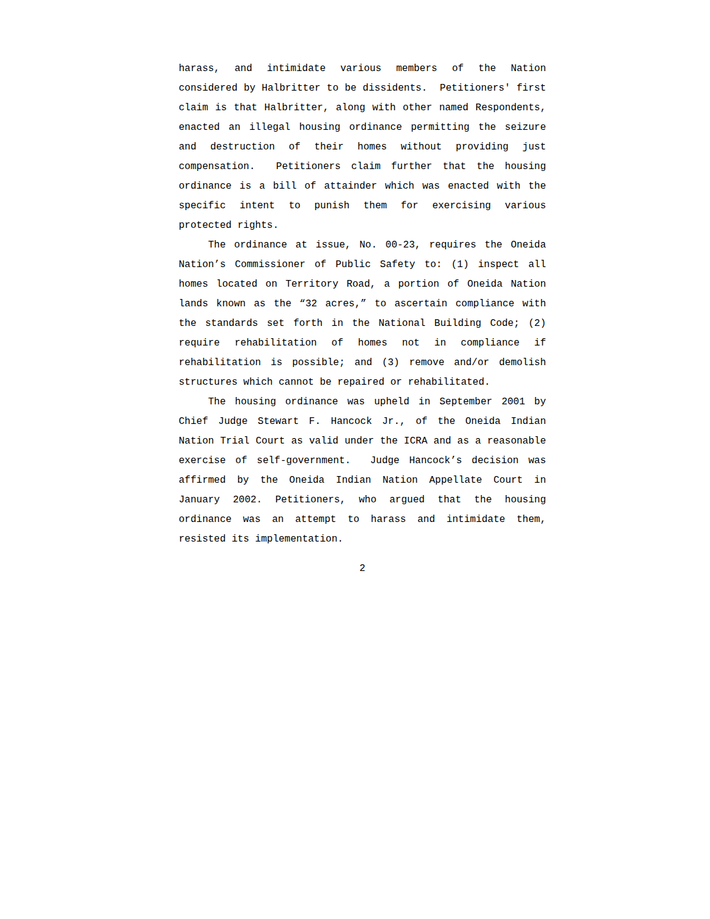harass, and intimidate various members of the Nation considered by Halbritter to be dissidents. Petitioners' first claim is that Halbritter, along with other named Respondents, enacted an illegal housing ordinance permitting the seizure and destruction of their homes without providing just compensation. Petitioners claim further that the housing ordinance is a bill of attainder which was enacted with the specific intent to punish them for exercising various protected rights.
The ordinance at issue, No. 00-23, requires the Oneida Nation’s Commissioner of Public Safety to: (1) inspect all homes located on Territory Road, a portion of Oneida Nation lands known as the “32 acres,” to ascertain compliance with the standards set forth in the National Building Code; (2) require rehabilitation of homes not in compliance if rehabilitation is possible; and (3) remove and/or demolish structures which cannot be repaired or rehabilitated.
The housing ordinance was upheld in September 2001 by Chief Judge Stewart F. Hancock Jr., of the Oneida Indian Nation Trial Court as valid under the ICRA and as a reasonable exercise of self-government. Judge Hancock’s decision was affirmed by the Oneida Indian Nation Appellate Court in January 2002. Petitioners, who argued that the housing ordinance was an attempt to harass and intimidate them, resisted its implementation.
2